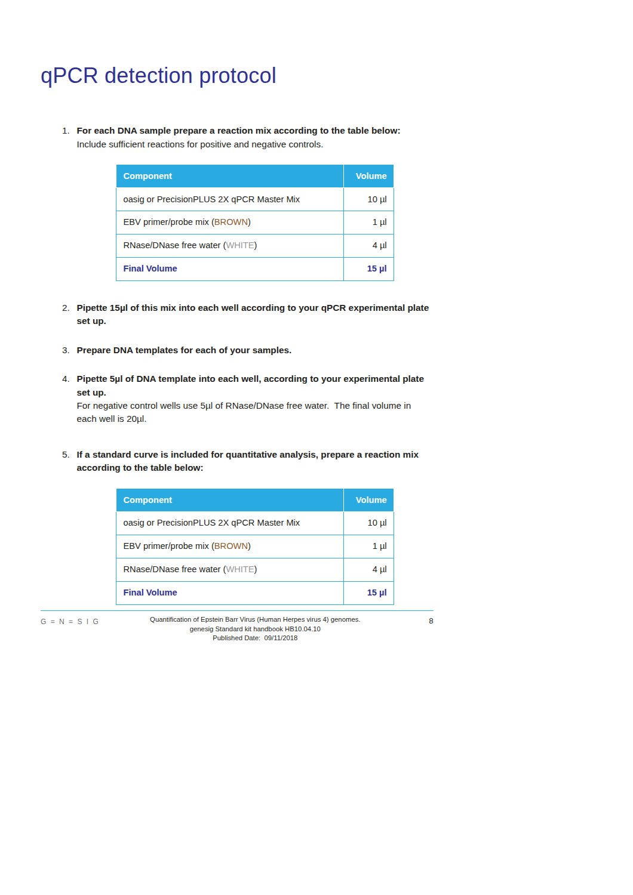qPCR detection protocol
For each DNA sample prepare a reaction mix according to the table below: Include sufficient reactions for positive and negative controls.
| Component | Volume |
| --- | --- |
| oasig or PrecisionPLUS 2X qPCR Master Mix | 10 µl |
| EBV primer/probe mix ( BROWN ) | 1 µl |
| RNase/DNase free water ( WHITE ) | 4 µl |
| Final Volume | 15 µl |
Pipette 15µl of this mix into each well according to your qPCR experimental plate set up.
Prepare DNA templates for each of your samples.
Pipette 5µl of DNA template into each well, according to your experimental plate set up. For negative control wells use 5µl of RNase/DNase free water. The final volume in each well is 20µl.
If a standard curve is included for quantitative analysis, prepare a reaction mix according to the table below:
| Component | Volume |
| --- | --- |
| oasig or PrecisionPLUS 2X qPCR Master Mix | 10 µl |
| EBV primer/probe mix ( BROWN ) | 1 µl |
| RNase/DNase free water ( WHITE ) | 4 µl |
| Final Volume | 15 µl |
G = N = S I G
Quantification of Epstein Barr Virus (Human Herpes virus 4) genomes.
genesig Standard kit handbook HB10.04.10
Published Date: 09/11/2018
8